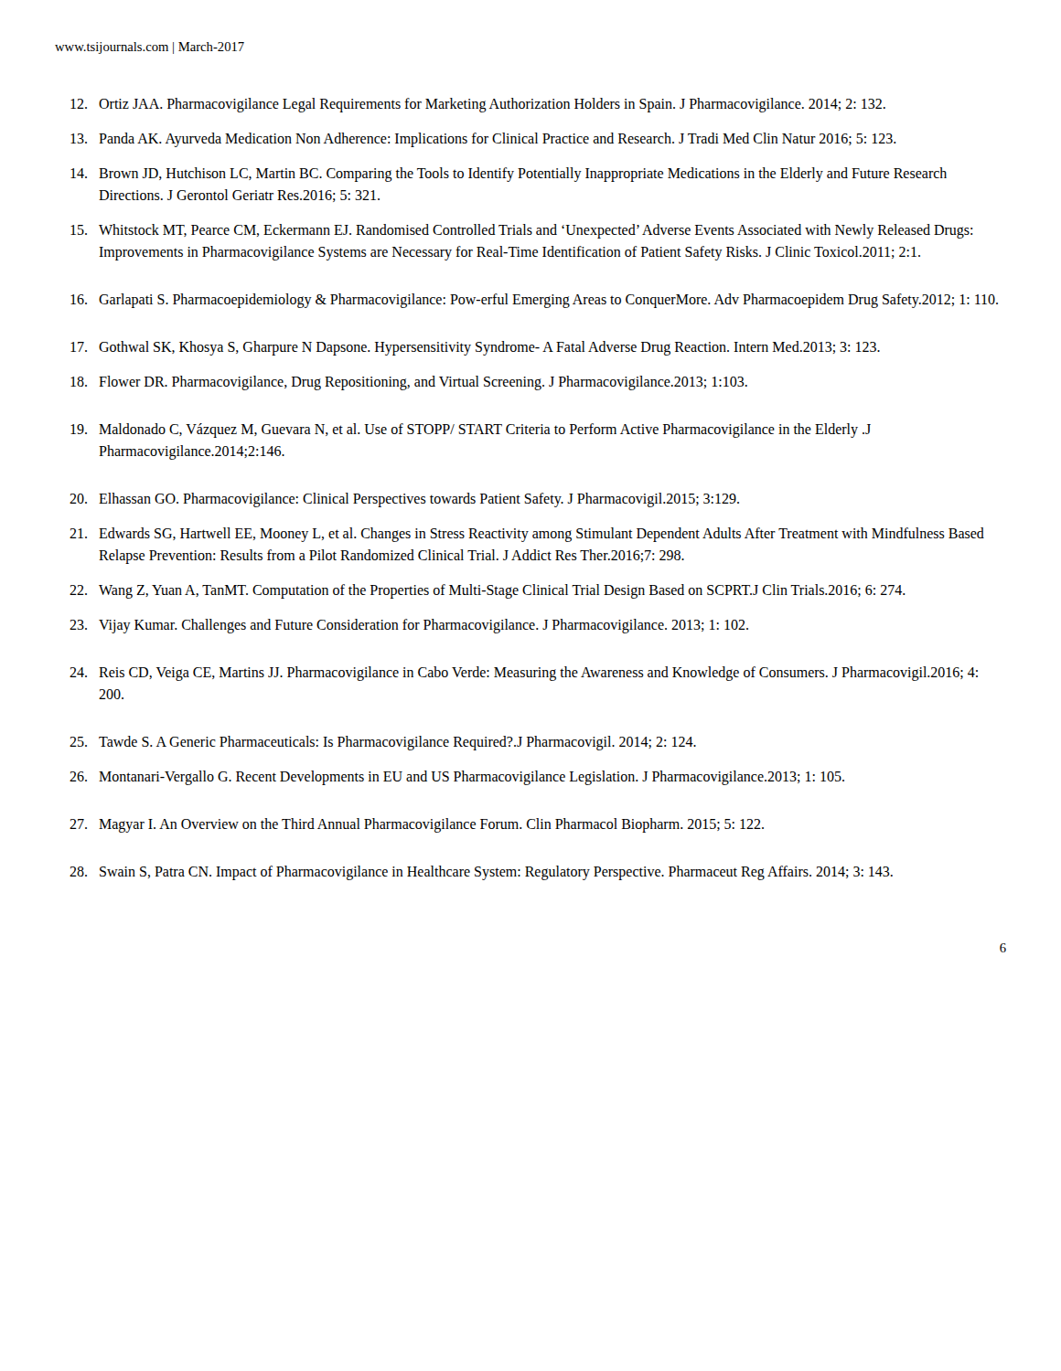www.tsijournals.com | March-2017
Ortiz JAA. Pharmacovigilance Legal Requirements for Marketing Authorization Holders in Spain. J Pharmacovigilance. 2014; 2: 132.
Panda AK. Ayurveda Medication Non Adherence: Implications for Clinical Practice and Research. J Tradi Med Clin Natur 2016; 5: 123.
Brown JD, Hutchison LC, Martin BC. Comparing the Tools to Identify Potentially Inappropriate Medications in the Elderly and Future Research Directions. J Gerontol Geriatr Res.2016; 5: 321.
Whitstock MT, Pearce CM, Eckermann EJ. Randomised Controlled Trials and ‘Unexpected’ Adverse Events Associated with Newly Released Drugs: Improvements in Pharmacovigilance Systems are Necessary for Real-Time Identification of Patient Safety Risks. J Clinic Toxicol.2011; 2:1.
Garlapati S. Pharmacoepidemiology & Pharmacovigilance: Pow-erful Emerging Areas to ConquerMore. Adv Pharmacoepidem Drug Safety.2012; 1: 110.
Gothwal SK, Khosya S, Gharpure N Dapsone. Hypersensitivity Syndrome- A Fatal Adverse Drug Reaction. Intern Med.2013; 3: 123.
Flower DR. Pharmacovigilance, Drug Repositioning, and Virtual Screening. J Pharmacovigilance.2013; 1:103.
Maldonado C, Vázquez M, Guevara N, et al. Use of STOPP/ START Criteria to Perform Active Pharmacovigilance in the Elderly .J Pharmacovigilance.2014;2:146.
Elhassan GO. Pharmacovigilance: Clinical Perspectives towards Patient Safety. J Pharmacovigil.2015; 3:129.
Edwards SG, Hartwell EE, Mooney L, et al. Changes in Stress Reactivity among Stimulant Dependent Adults After Treatment with Mindfulness Based Relapse Prevention: Results from a Pilot Randomized Clinical Trial. J Addict Res Ther.2016;7: 298.
Wang Z, Yuan A, TanMT. Computation of the Properties of Multi-Stage Clinical Trial Design Based on SCPRT.J Clin Trials.2016; 6: 274.
Vijay Kumar. Challenges and Future Consideration for Pharmacovigilance. J Pharmacovigilance. 2013; 1: 102.
Reis CD, Veiga CE, Martins JJ. Pharmacovigilance in Cabo Verde: Measuring the Awareness and Knowledge of Consumers. J Pharmacovigil.2016; 4: 200.
Tawde S. A Generic Pharmaceuticals: Is Pharmacovigilance Required?.J Pharmacovigil. 2014; 2: 124.
Montanari-Vergallo G. Recent Developments in EU and US Pharmacovigilance Legislation. J Pharmacovigilance.2013; 1: 105.
Magyar I. An Overview on the Third Annual Pharmacovigilance Forum. Clin Pharmacol Biopharm. 2015; 5: 122.
Swain S, Patra CN. Impact of Pharmacovigilance in Healthcare System: Regulatory Perspective. Pharmaceut Reg Affairs. 2014; 3: 143.
6